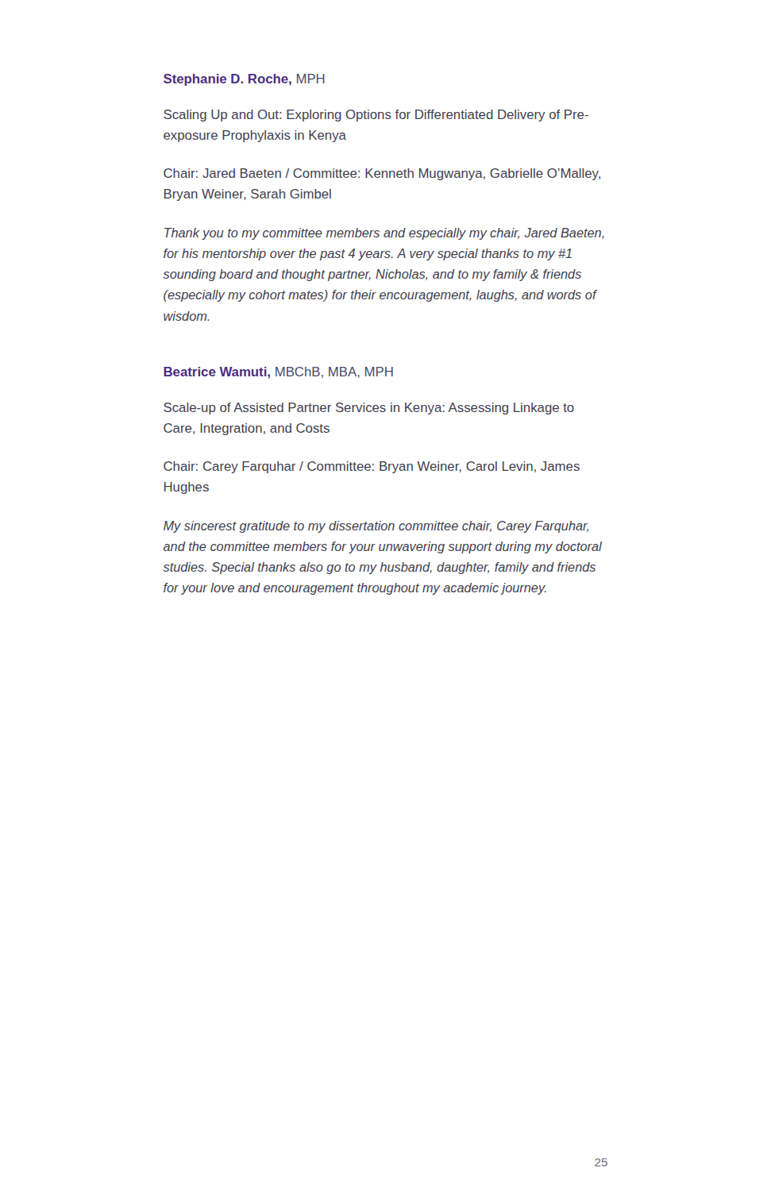Stephanie D. Roche, MPH
Scaling Up and Out: Exploring Options for Differentiated Delivery of Pre-exposure Prophylaxis in Kenya
Chair: Jared Baeten / Committee: Kenneth Mugwanya, Gabrielle O’Malley, Bryan Weiner, Sarah Gimbel
Thank you to my committee members and especially my chair, Jared Baeten, for his mentorship over the past 4 years. A very special thanks to my #1 sounding board and thought partner, Nicholas, and to my family & friends (especially my cohort mates) for their encouragement, laughs, and words of wisdom.
Beatrice Wamuti, MBChB, MBA, MPH
Scale-up of Assisted Partner Services in Kenya: Assessing Linkage to Care, Integration, and Costs
Chair: Carey Farquhar / Committee: Bryan Weiner, Carol Levin, James Hughes
My sincerest gratitude to my dissertation committee chair, Carey Farquhar, and the committee members for your unwavering support during my doctoral studies. Special thanks also go to my husband, daughter, family and friends for your love and encouragement throughout my academic journey.
25